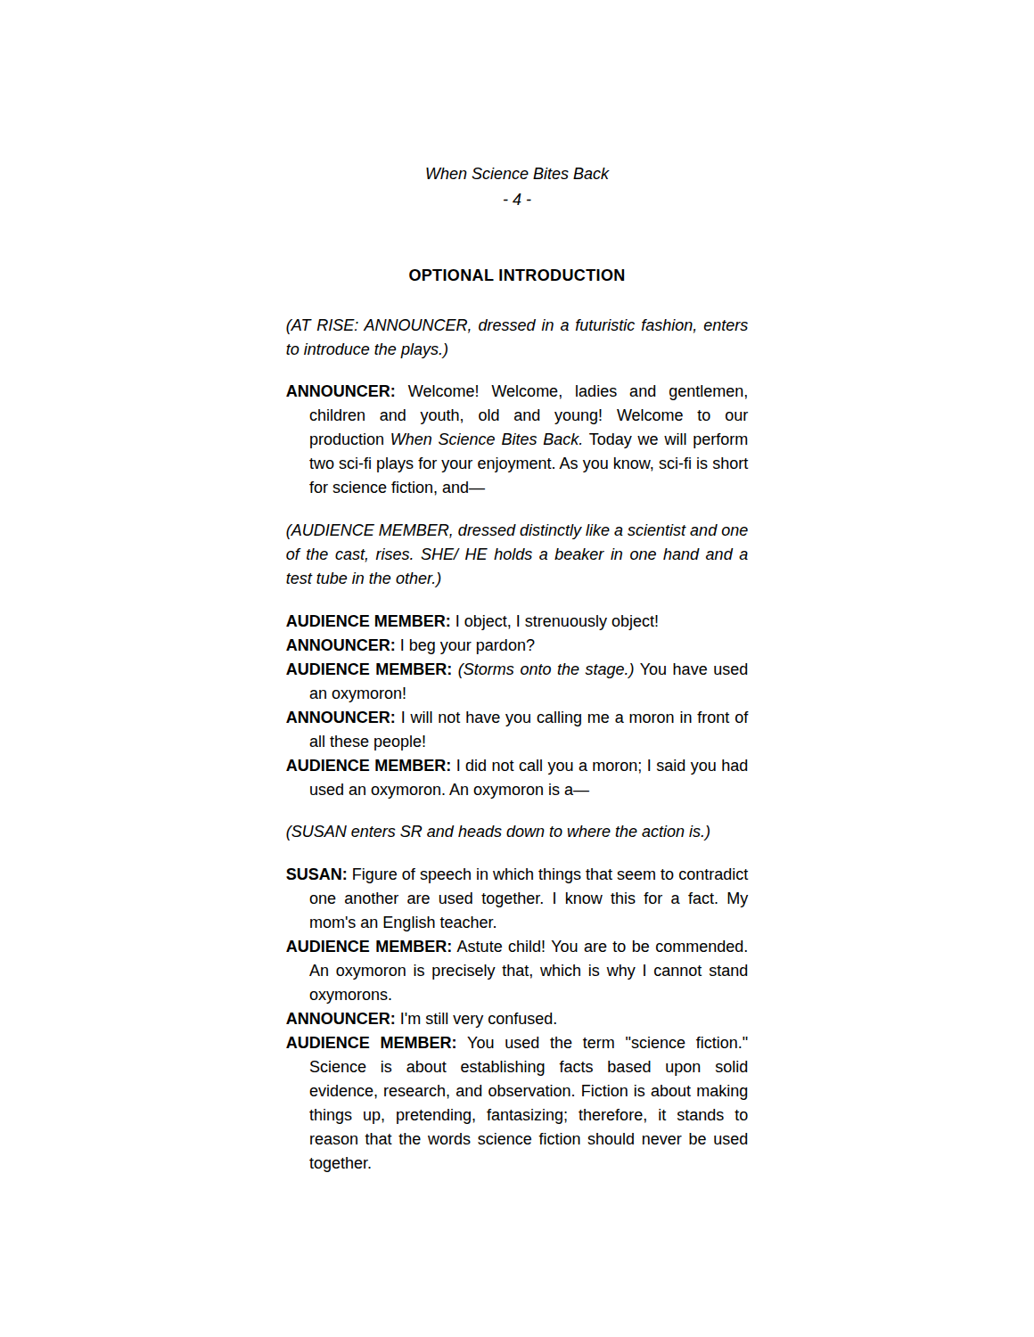When Science Bites Back
- 4 -
OPTIONAL INTRODUCTION
(AT RISE: ANNOUNCER, dressed in a futuristic fashion, enters to introduce the plays.)
ANNOUNCER: Welcome! Welcome, ladies and gentlemen, children and youth, old and young! Welcome to our production When Science Bites Back. Today we will perform two sci-fi plays for your enjoyment. As you know, sci-fi is short for science fiction, and—
(AUDIENCE MEMBER, dressed distinctly like a scientist and one of the cast, rises. SHE/ HE holds a beaker in one hand and a test tube in the other.)
AUDIENCE MEMBER: I object, I strenuously object!
ANNOUNCER: I beg your pardon?
AUDIENCE MEMBER: (Storms onto the stage.) You have used an oxymoron!
ANNOUNCER: I will not have you calling me a moron in front of all these people!
AUDIENCE MEMBER: I did not call you a moron; I said you had used an oxymoron. An oxymoron is a—
(SUSAN enters SR and heads down to where the action is.)
SUSAN: Figure of speech in which things that seem to contradict one another are used together. I know this for a fact. My mom's an English teacher.
AUDIENCE MEMBER: Astute child! You are to be commended. An oxymoron is precisely that, which is why I cannot stand oxymorons.
ANNOUNCER: I'm still very confused.
AUDIENCE MEMBER: You used the term "science fiction." Science is about establishing facts based upon solid evidence, research, and observation. Fiction is about making things up, pretending, fantasizing; therefore, it stands to reason that the words science fiction should never be used together.